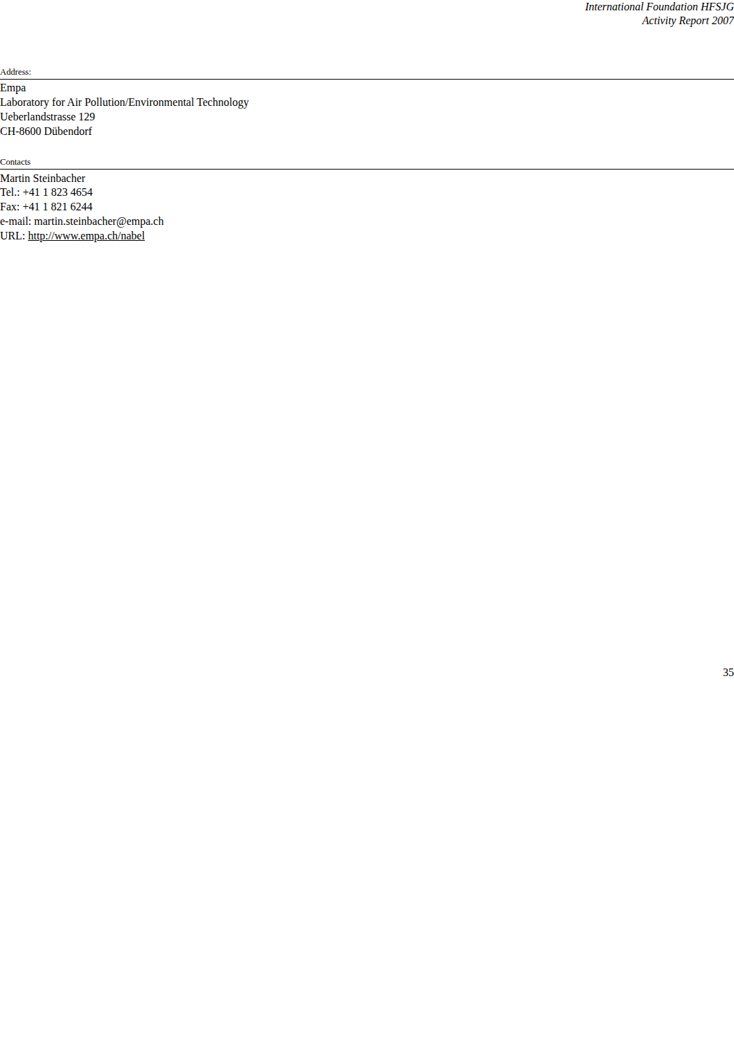International Foundation HFSJG
Activity Report 2007
Address:
Empa
Laboratory for Air Pollution/Environmental Technology
Ueberlandstrasse 129
CH-8600 Dübendorf
Contacts
Martin Steinbacher
Tel.: +41 1 823 4654
Fax: +41 1 821 6244
e-mail: martin.steinbacher@empa.ch
URL: http://www.empa.ch/nabel
35